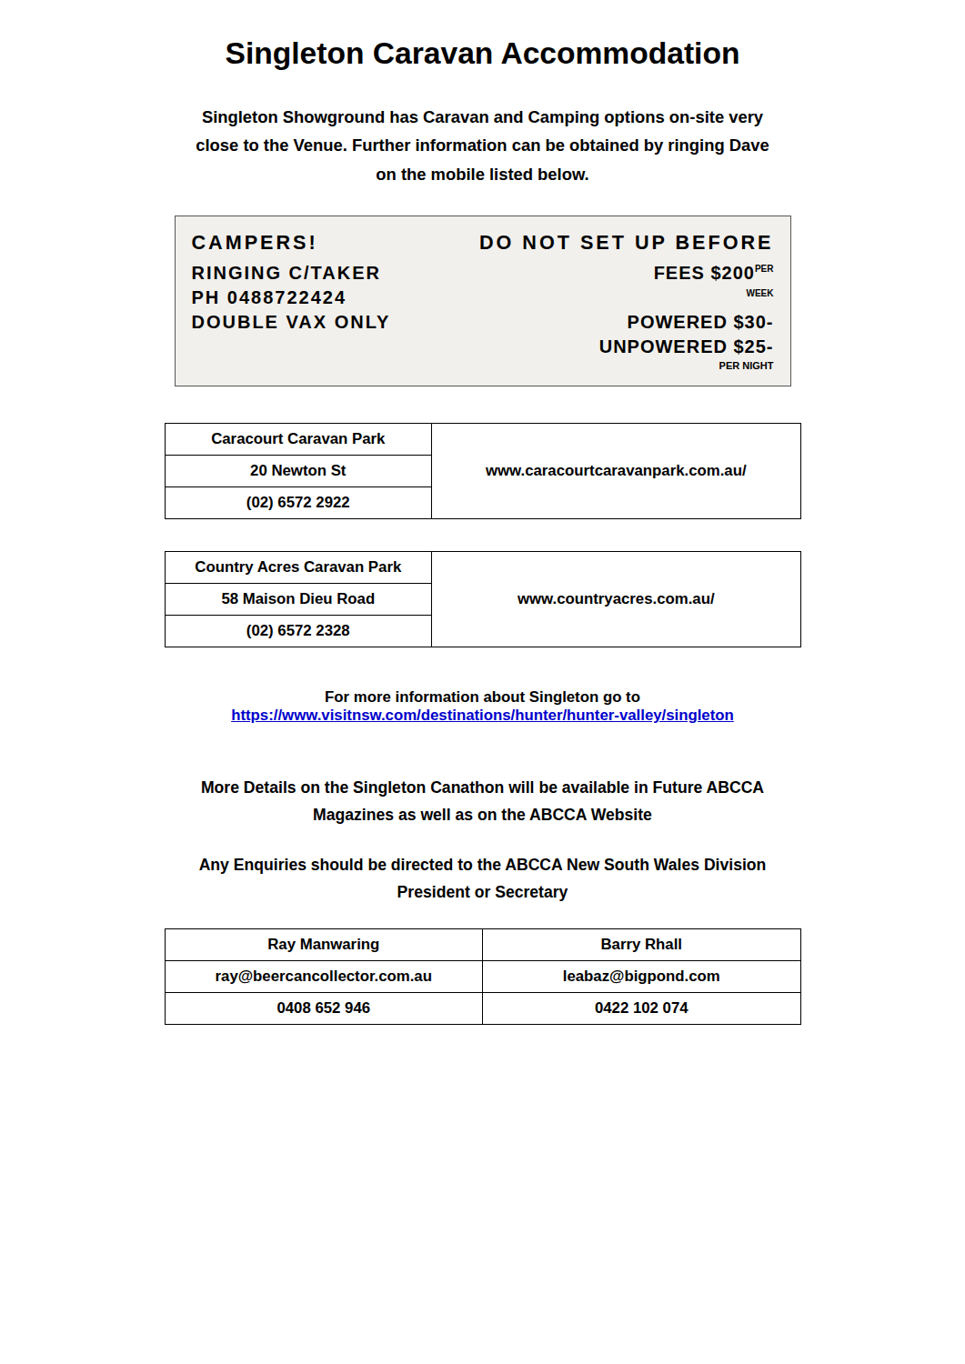Singleton Caravan Accommodation
Singleton Showground has Caravan and Camping options on-site very close to the Venue. Further information can be obtained by ringing Dave on the mobile listed below.
CAMPERS!DO NOT SET UP BEFORE
RINGING C/TAKER
PH 0488722424
DOUBLE VAX ONLY FEES $200PER
WEEK
POWERED $30-
UNPOWERED $25-PER NIGHT
| Caracourt Caravan Park | www.caracourtcaravanpark.com.au/ |
| 20 Newton St |
| (02) 6572 2922 |
| Country Acres Caravan Park | www.countryacres.com.au/ |
| 58 Maison Dieu Road |
| (02) 6572 2328 |
For more information about Singleton go to
https://www.visitnsw.com/destinations/hunter/hunter-valley/singleton
More Details on the Singleton Canathon will be available in Future ABCCA Magazines as well as on the ABCCA Website
Any Enquiries should be directed to the ABCCA New South Wales Division President or Secretary
| Ray Manwaring | Barry Rhall |
| ray@beercancollector.com.au | leabaz@bigpond.com |
| 0408 652 946 | 0422 102 074 |